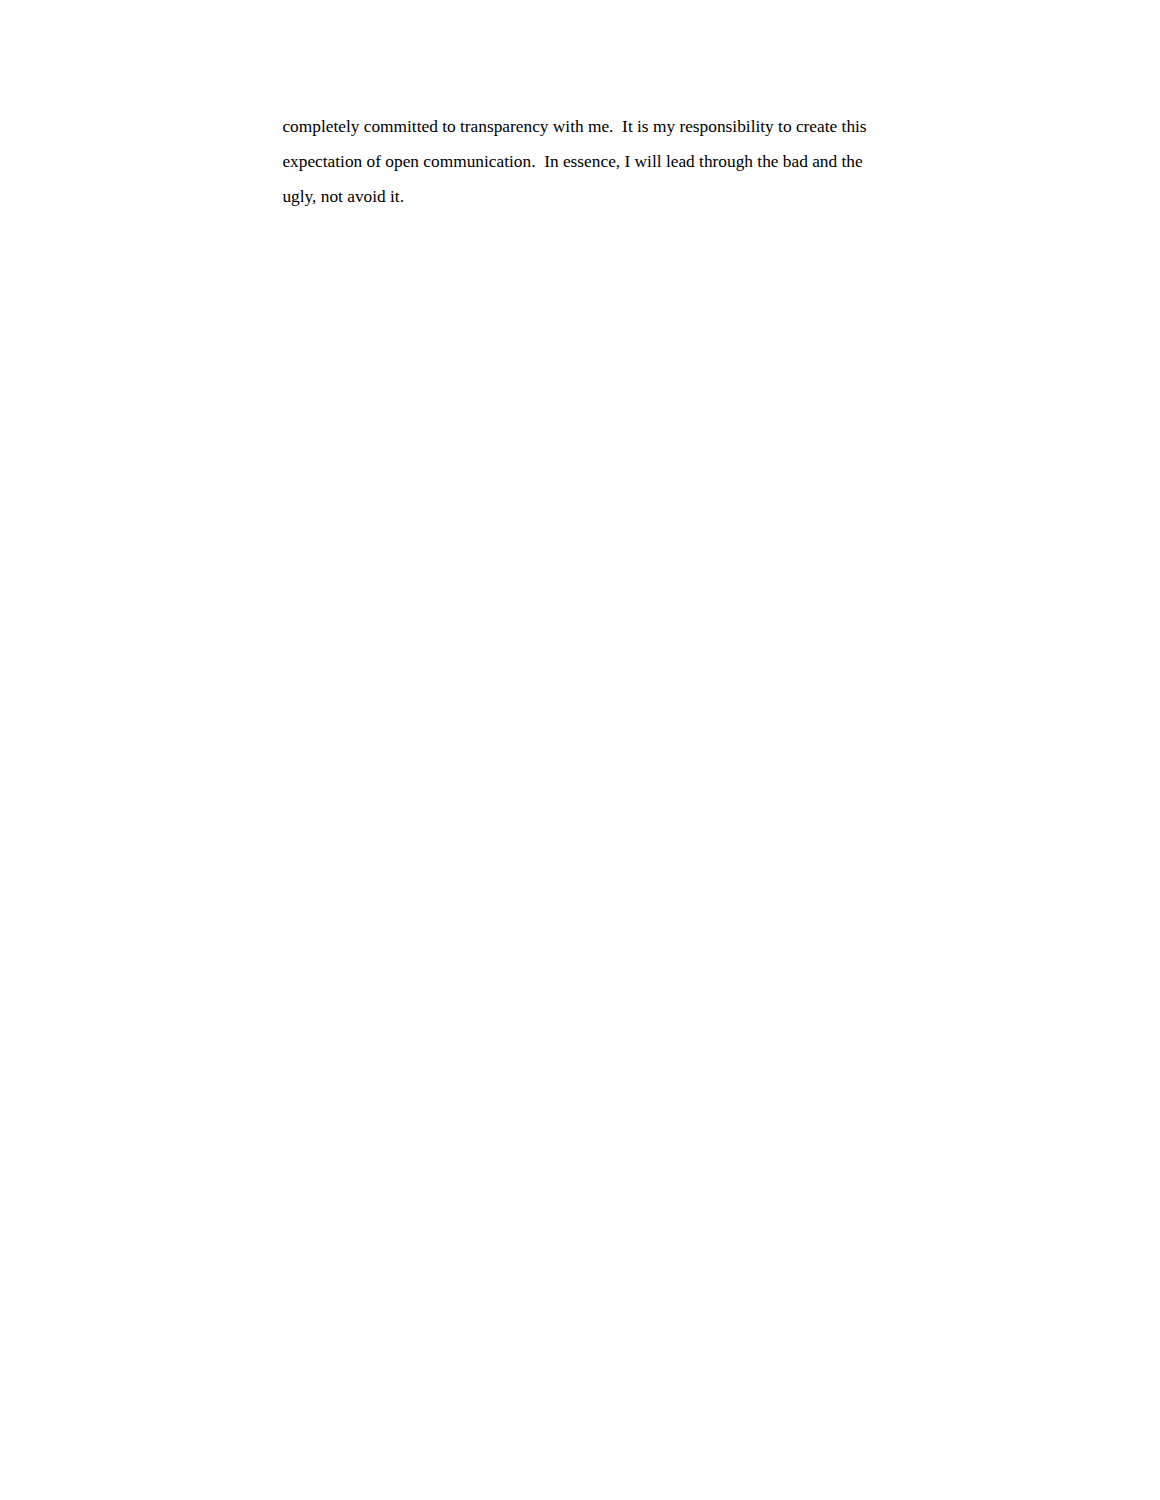completely committed to transparency with me. It is my responsibility to create this expectation of open communication. In essence, I will lead through the bad and the ugly, not avoid it.